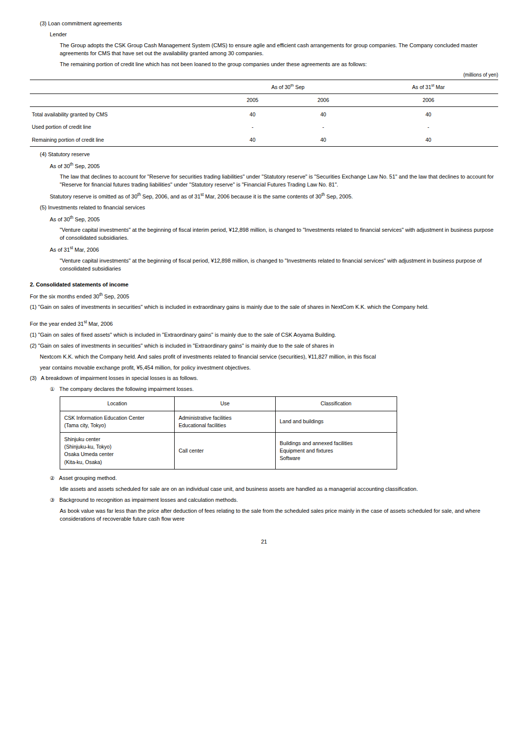(3) Loan commitment agreements
Lender
The Group adopts the CSK Group Cash Management System (CMS) to ensure agile and efficient cash arrangements for group companies. The Company concluded master agreements for CMS that have set out the availability granted among 30 companies.
The remaining portion of credit line which has not been loaned to the group companies under these agreements are as follows:
(millions of yen)
| | As of 30 th Sep | As of 31 st Mar |
| --- | --- | --- |
| | 2005 | 2006 | 2006 |
| Total availability granted by CMS | 40 | 40 | 40 |
| Used portion of credit line | - | - | - |
| Remaining portion of credit line | 40 | 40 | 40 |
(4) Statutory reserve
As of 30th Sep, 2005
The law that declines to account for "Reserve for securities trading liabilities" under "Statutory reserve" is "Securities Exchange Law No. 51" and the law that declines to account for "Reserve for financial futures trading liabilities" under "Statutory reserve" is "Financial Futures Trading Law No. 81".
Statutory reserve is omitted as of 30th Sep, 2006, and as of 31st Mar, 2006 because it is the same contents of 30th Sep, 2005.
(5) Investments related to financial services
As of 30th Sep, 2005
"Venture capital investments" at the beginning of fiscal interim period, ¥12,898 million, is changed to "Investments related to financial services" with adjustment in business purpose of consolidated subsidiaries.
As of 31st Mar, 2006
"Venture capital investments" at the beginning of fiscal period, ¥12,898 million, is changed to "Investments related to financial services" with adjustment in business purpose of consolidated subsidiaries
2. Consolidated statements of income
For the six months ended 30th Sep, 2005
(1) "Gain on sales of investments in securities" which is included in extraordinary gains is mainly due to the sale of shares in NextCom K.K. which the Company held.
For the year ended 31st Mar, 2006
(1) "Gain on sales of fixed assets" which is included in "Extraordinary gains" is mainly due to the sale of CSK Aoyama Building.
(2) "Gain on sales of investments in securities" which is included in "Extraordinary gains" is mainly due to the sale of shares in
Nextcom K.K. which the Company held. And sales profit of investments related to financial service (securities), ¥11,827 million, in this fiscal
year contains movable exchange profit, ¥5,454 million, for policy investment objectives.
(3) A breakdown of impairment losses in special losses is as follows.
① The company declares the following impairment losses.
| Location | Use | Classification |
| --- | --- | --- |
| CSK Information Education Center (Tama city, Tokyo) | Administrative facilities Educational facilities | Land and buildings |
| Shinjuku center (Shinjuku-ku, Tokyo) Osaka Umeda center (Kita-ku, Osaka) | Call center | Buildings and annexed facilities Equipment and fixtures Software |
② Asset grouping method.
Idle assets and assets scheduled for sale are on an individual case unit, and business assets are handled as a managerial accounting classification.
③ Background to recognition as impairment losses and calculation methods.
As book value was far less than the price after deduction of fees relating to the sale from the scheduled sales price mainly in the case of assets scheduled for sale, and where considerations of recoverable future cash flow were
21